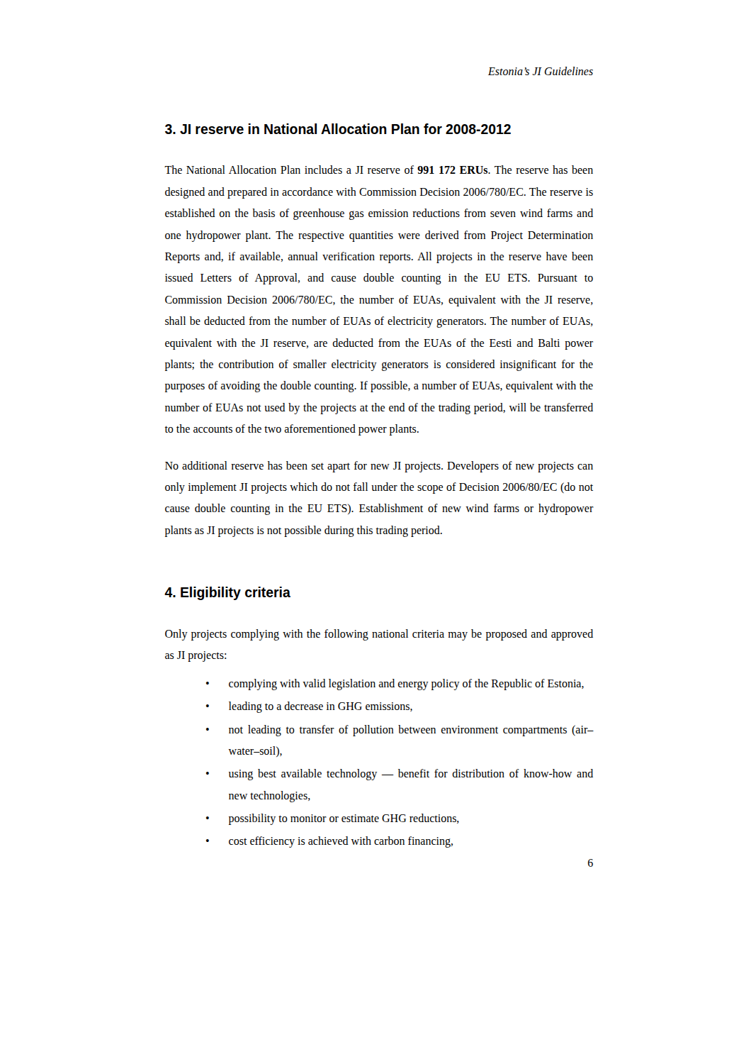Estonia’s JI Guidelines
3. JI reserve in National Allocation Plan for 2008-2012
The National Allocation Plan includes a JI reserve of 991 172 ERUs. The reserve has been designed and prepared in accordance with Commission Decision 2006/780/EC. The reserve is established on the basis of greenhouse gas emission reductions from seven wind farms and one hydropower plant. The respective quantities were derived from Project Determination Reports and, if available, annual verification reports. All projects in the reserve have been issued Letters of Approval, and cause double counting in the EU ETS. Pursuant to Commission Decision 2006/780/EC, the number of EUAs, equivalent with the JI reserve, shall be deducted from the number of EUAs of electricity generators. The number of EUAs, equivalent with the JI reserve, are deducted from the EUAs of the Eesti and Balti power plants; the contribution of smaller electricity generators is considered insignificant for the purposes of avoiding the double counting. If possible, a number of EUAs, equivalent with the number of EUAs not used by the projects at the end of the trading period, will be transferred to the accounts of the two aforementioned power plants.
No additional reserve has been set apart for new JI projects. Developers of new projects can only implement JI projects which do not fall under the scope of Decision 2006/80/EC (do not cause double counting in the EU ETS). Establishment of new wind farms or hydropower plants as JI projects is not possible during this trading period.
4. Eligibility criteria
Only projects complying with the following national criteria may be proposed and approved as JI projects:
complying with valid legislation and energy policy of the Republic of Estonia,
leading to a decrease in GHG emissions,
not leading to transfer of pollution between environment compartments (air–water–soil),
using best available technology — benefit for distribution of know-how and new technologies,
possibility to monitor or estimate GHG reductions,
cost efficiency is achieved with carbon financing,
6